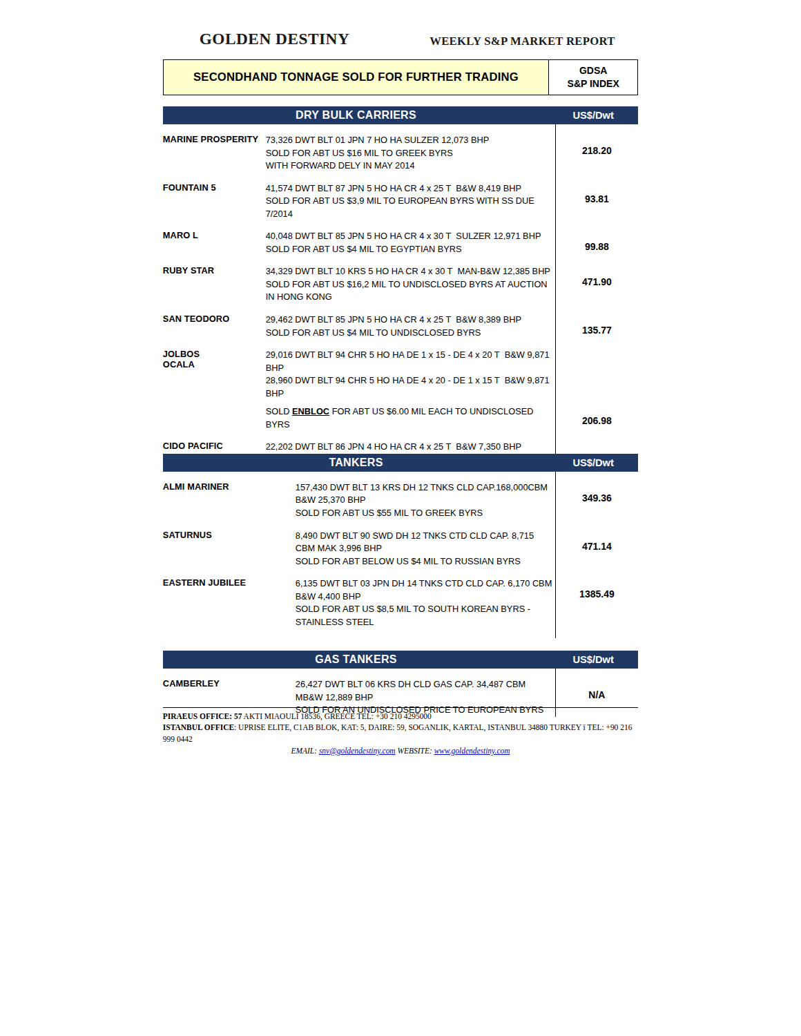GOLDEN DESTINY
WEEKLY S&P MARKET REPORT
| SECONDHAND TONNAGE SOLD FOR FURTHER TRADING | GDSA S&P INDEX |
| DRY BULK CARRIERS | US$/Dwt |
| MARINE PROSPERITY | 73,326 DWT BLT 01 JPN 7 HO HA SULZER 12,073 BHP SOLD FOR ABT US $16 MIL TO GREEK BYRS WITH FORWARD DELY IN MAY 2014 | 218.20 |
| FOUNTAIN 5 | 41,574 DWT BLT 87 JPN 5 HO HA CR 4 x 25 T B&W 8,419 BHP SOLD FOR ABT US $3,9 MIL TO EUROPEAN BYRS WITH SS DUE 7/2014 | 93.81 |
| MARO L | 40,048 DWT BLT 85 JPN 5 HO HA CR 4 x 30 T SULZER 12,971 BHP SOLD FOR ABT US $4 MIL TO EGYPTIAN BYRS | 99.88 |
| RUBY STAR | 34,329 DWT BLT 10 KRS 5 HO HA CR 4 x 30 T MAN-B&W 12,385 BHP SOLD FOR ABT US $16,2 MIL TO UNDISCLOSED BYRS AT AUCTION IN HONG KONG | 471.90 |
| SAN TEODORO | 29,462 DWT BLT 85 JPN 5 HO HA CR 4 x 25 T B&W 8,389 BHP SOLD FOR ABT US $4 MIL TO UNDISCLOSED BYRS | 135.77 |
| JOLBOS OCALA | 29,016 DWT BLT 94 CHR 5 HO HA DE 1 x 15 - DE 4 x 20 T B&W 9,871 BHP 28,960 DWT BLT 94 CHR 5 HO HA DE 4 x 20 - DE 1 x 15 T B&W 9,871 BHP | |
| | SOLD ENBLOC FOR ABT US $6.00 MIL EACH TO UNDISCLOSED BYRS | 206.98 |
| CIDO PACIFIC | 22,202 DWT BLT 86 JPN 4 HO HA CR 4 x 25 T B&W 7,350 BHP | |
| TANKERS | US$/Dwt |
| ALMI MARINER | 157,430 DWT BLT 13 KRS DH 12 TNKS CLD CAP.168,000CBM B&W 25,370 BHP SOLD FOR ABT US $55 MIL TO GREEK BYRS | 349.36 |
| SATURNUS | 8,490 DWT BLT 90 SWD DH 12 TNKS CTD CLD CAP. 8,715 CBM MAK 3,996 BHP SOLD FOR ABT BELOW US $4 MIL TO RUSSIAN BYRS | 471.14 |
| EASTERN JUBILEE | 6,135 DWT BLT 03 JPN DH 14 TNKS CTD CLD CAP. 6,170 CBM B&W 4,400 BHP SOLD FOR ABT US $8,5 MIL TO SOUTH KOREAN BYRS -STAINLESS STEEL | 1385.49 |
| GAS TANKERS | US$/Dwt |
| CAMBERLEY | 26,427 DWT BLT 06 KRS DH CLD GAS CAP. 34,487 CBM MB&W 12,889 BHP SOLD FOR AN UNDISCLOSED PRICE TO EUROPEAN BYRS | N/A |
PIRAEUS OFFICE: 57 AKTI MIAOULI 18536, GREECE TEL: +30 210 4295000
ISTANBUL OFFICE: UPRISE ELITE, C1AB BLOK, KAT: 5, DAIRE: 59, SOGANLIK, KARTAL, ISTANBUL 34880 TURKEY ï TEL: +90 216 999 0442
EMAIL: snv@goldendestiny.com WEBSITE: www.goldendestiny.com